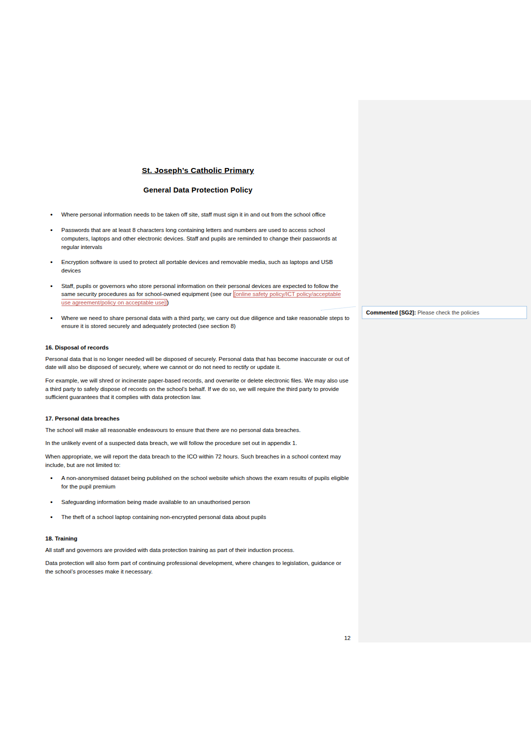St. Joseph’s Catholic Primary
General Data Protection Policy
Where personal information needs to be taken off site, staff must sign it in and out from the school office
Passwords that are at least 8 characters long containing letters and numbers are used to access school computers, laptops and other electronic devices. Staff and pupils are reminded to change their passwords at regular intervals
Encryption software is used to protect all portable devices and removable media, such as laptops and USB devices
Staff, pupils or governors who store personal information on their personal devices are expected to follow the same security procedures as for school-owned equipment (see our [online safety policy/ICT policy/acceptable use agreement/policy on acceptable use])
Where we need to share personal data with a third party, we carry out due diligence and take reasonable steps to ensure it is stored securely and adequately protected (see section 8)
16. Disposal of records
Personal data that is no longer needed will be disposed of securely. Personal data that has become inaccurate or out of date will also be disposed of securely, where we cannot or do not need to rectify or update it.
For example, we will shred or incinerate paper-based records, and overwrite or delete electronic files. We may also use a third party to safely dispose of records on the school’s behalf. If we do so, we will require the third party to provide sufficient guarantees that it complies with data protection law.
17. Personal data breaches
The school will make all reasonable endeavours to ensure that there are no personal data breaches.
In the unlikely event of a suspected data breach, we will follow the procedure set out in appendix 1.
When appropriate, we will report the data breach to the ICO within 72 hours. Such breaches in a school context may include, but are not limited to:
A non-anonymised dataset being published on the school website which shows the exam results of pupils eligible for the pupil premium
Safeguarding information being made available to an unauthorised person
The theft of a school laptop containing non-encrypted personal data about pupils
18. Training
All staff and governors are provided with data protection training as part of their induction process.
Data protection will also form part of continuing professional development, where changes to legislation, guidance or the school’s processes make it necessary.
Commented [SG2]: Please check the policies
12